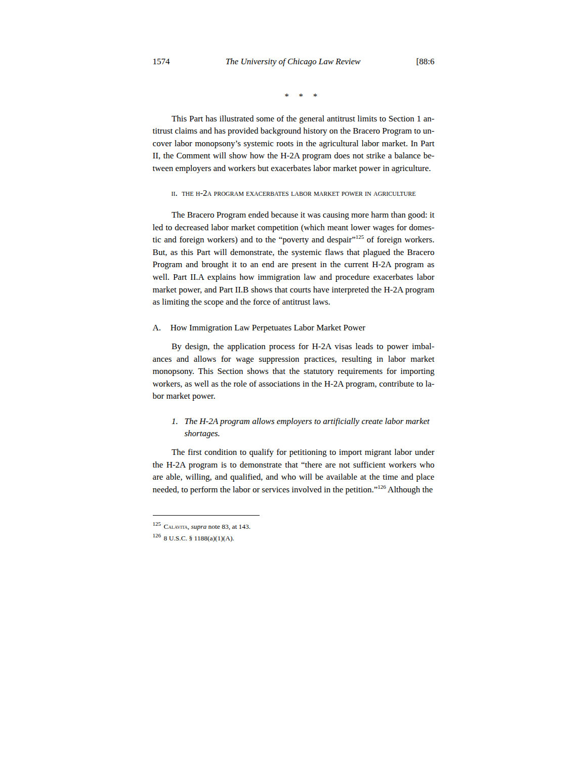1574 The University of Chicago Law Review [88:6
* * *
This Part has illustrated some of the general antitrust limits to Section 1 antitrust claims and has provided background history on the Bracero Program to uncover labor monopsony’s systemic roots in the agricultural labor market. In Part II, the Comment will show how the H-2A program does not strike a balance between employers and workers but exacerbates labor market power in agriculture.
II. The H-2A Program Exacerbates Labor Market Power in Agriculture
The Bracero Program ended because it was causing more harm than good: it led to decreased labor market competition (which meant lower wages for domestic and foreign workers) and to the “poverty and despair”125 of foreign workers. But, as this Part will demonstrate, the systemic flaws that plagued the Bracero Program and brought it to an end are present in the current H-2A program as well. Part II.A explains how immigration law and procedure exacerbates labor market power, and Part II.B shows that courts have interpreted the H-2A program as limiting the scope and the force of antitrust laws.
A. How Immigration Law Perpetuates Labor Market Power
By design, the application process for H-2A visas leads to power imbalances and allows for wage suppression practices, resulting in labor market monopsony. This Section shows that the statutory requirements for importing workers, as well as the role of associations in the H-2A program, contribute to labor market power.
1. The H-2A program allows employers to artificially create labor market shortages.
The first condition to qualify for petitioning to import migrant labor under the H-2A program is to demonstrate that “there are not sufficient workers who are able, willing, and qualified, and who will be available at the time and place needed, to perform the labor or services involved in the petition.”126 Although the
125 Calavita, supra note 83, at 143.
1268 U.S.C. § 1188(a)(1)(A).